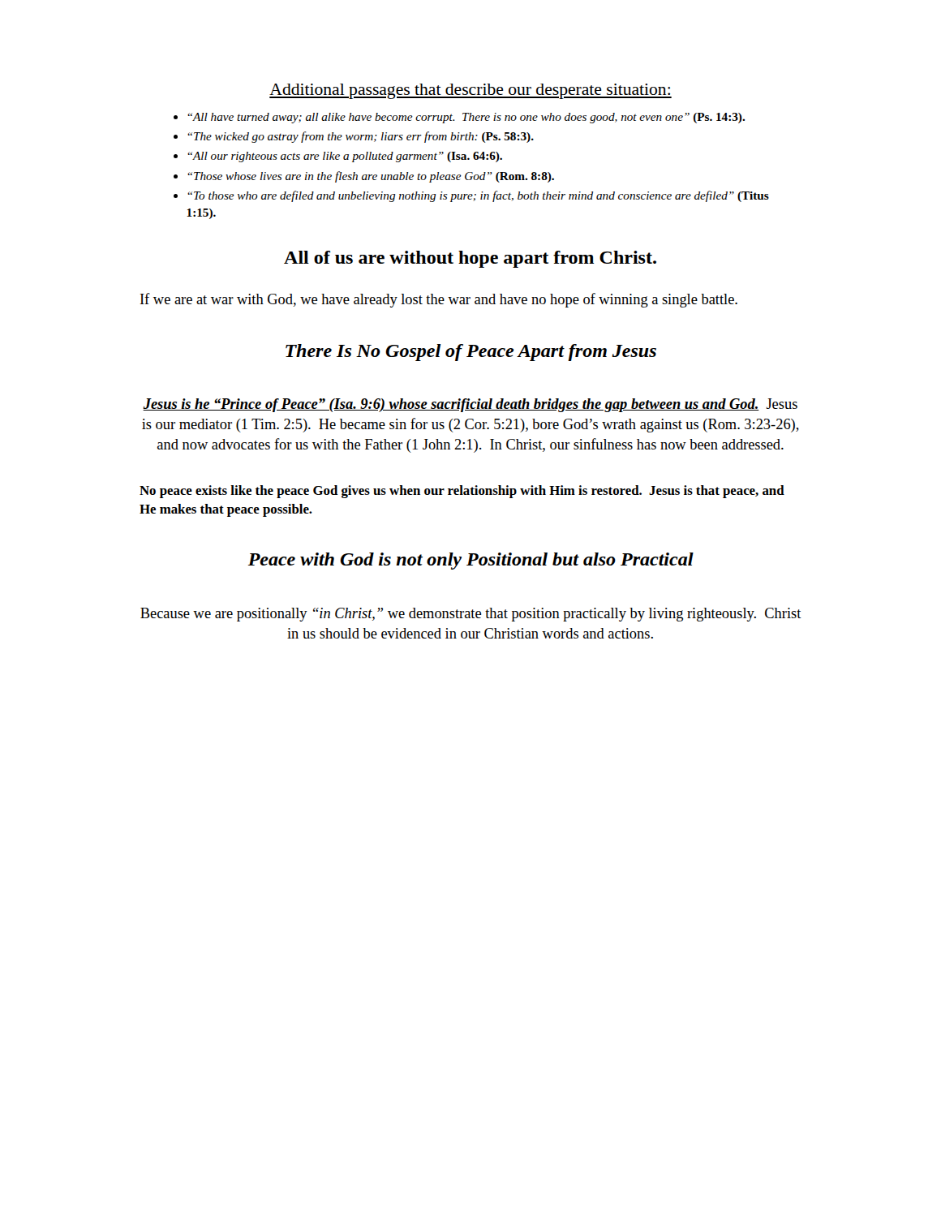Additional passages that describe our desperate situation:
“All have turned away; all alike have become corrupt. There is no one who does good, not even one” (Ps. 14:3).
“The wicked go astray from the worm; liars err from birth: (Ps. 58:3).
“All our righteous acts are like a polluted garment” (Isa. 64:6).
“Those whose lives are in the flesh are unable to please God” (Rom. 8:8).
“To those who are defiled and unbelieving nothing is pure; in fact, both their mind and conscience are defiled” (Titus 1:15).
All of us are without hope apart from Christ.
If we are at war with God, we have already lost the war and have no hope of winning a single battle.
There Is No Gospel of Peace Apart from Jesus
Jesus is he “Prince of Peace” (Isa. 9:6) whose sacrificial death bridges the gap between us and God. Jesus is our mediator (1 Tim. 2:5). He became sin for us (2 Cor. 5:21), bore God’s wrath against us (Rom. 3:23-26), and now advocates for us with the Father (1 John 2:1). In Christ, our sinfulness has now been addressed.
No peace exists like the peace God gives us when our relationship with Him is restored. Jesus is that peace, and He makes that peace possible.
Peace with God is not only Positional but also Practical
Because we are positionally “in Christ,” we demonstrate that position practically by living righteously. Christ in us should be evidenced in our Christian words and actions.